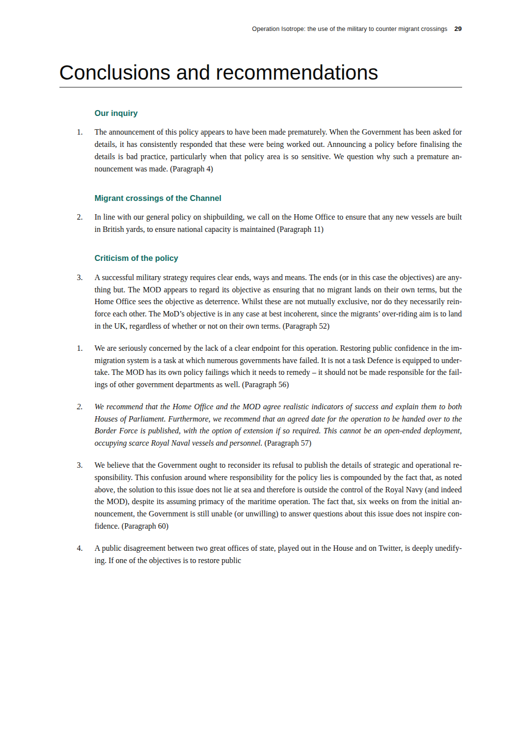Operation Isotrope: the use of the military to counter migrant crossings 29
Conclusions and recommendations
Our inquiry
The announcement of this policy appears to have been made prematurely. When the Government has been asked for details, it has consistently responded that these were being worked out. Announcing a policy before finalising the details is bad practice, particularly when that policy area is so sensitive. We question why such a premature announcement was made. (Paragraph 4)
Migrant crossings of the Channel
In line with our general policy on shipbuilding, we call on the Home Office to ensure that any new vessels are built in British yards, to ensure national capacity is maintained (Paragraph 11)
Criticism of the policy
A successful military strategy requires clear ends, ways and means. The ends (or in this case the objectives) are anything but. The MOD appears to regard its objective as ensuring that no migrant lands on their own terms, but the Home Office sees the objective as deterrence. Whilst these are not mutually exclusive, nor do they necessarily reinforce each other. The MoD’s objective is in any case at best incoherent, since the migrants’ over-riding aim is to land in the UK, regardless of whether or not on their own terms. (Paragraph 52)
We are seriously concerned by the lack of a clear endpoint for this operation. Restoring public confidence in the immigration system is a task at which numerous governments have failed. It is not a task Defence is equipped to undertake. The MOD has its own policy failings which it needs to remedy – it should not be made responsible for the failings of other government departments as well. (Paragraph 56)
We recommend that the Home Office and the MOD agree realistic indicators of success and explain them to both Houses of Parliament. Furthermore, we recommend that an agreed date for the operation to be handed over to the Border Force is published, with the option of extension if so required. This cannot be an open-ended deployment, occupying scarce Royal Naval vessels and personnel. (Paragraph 57)
We believe that the Government ought to reconsider its refusal to publish the details of strategic and operational responsibility. This confusion around where responsibility for the policy lies is compounded by the fact that, as noted above, the solution to this issue does not lie at sea and therefore is outside the control of the Royal Navy (and indeed the MOD), despite its assuming primacy of the maritime operation. The fact that, six weeks on from the initial announcement, the Government is still unable (or unwilling) to answer questions about this issue does not inspire confidence. (Paragraph 60)
A public disagreement between two great offices of state, played out in the House and on Twitter, is deeply unedifying. If one of the objectives is to restore public